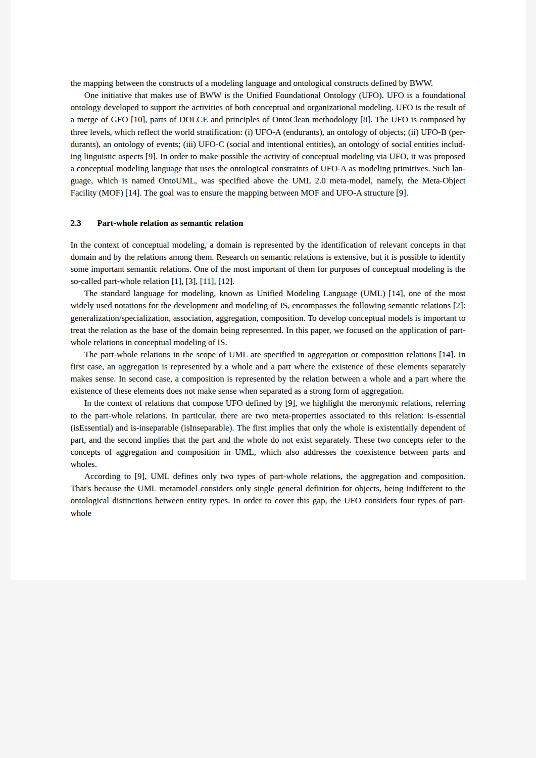the mapping between the constructs of a modeling language and ontological constructs defined by BWW.
One initiative that makes use of BWW is the Unified Foundational Ontology (UFO). UFO is a foundational ontology developed to support the activities of both conceptual and organizational modeling. UFO is the result of a merge of GFO [10], parts of DOLCE and principles of OntoClean methodology [8]. The UFO is composed by three levels, which reflect the world stratification: (i) UFO-A (endurants), an ontology of objects; (ii) UFO-B (perdurants), an ontology of events; (iii) UFO-C (social and intentional entities), an ontology of social entities including linguistic aspects [9]. In order to make possible the activity of conceptual modeling via UFO, it was proposed a conceptual modeling language that uses the ontological constraints of UFO-A as modeling primitives. Such language, which is named OntoUML, was specified above the UML 2.0 meta-model, namely, the Meta-Object Facility (MOF) [14]. The goal was to ensure the mapping between MOF and UFO-A structure [9].
2.3 Part-whole relation as semantic relation
In the context of conceptual modeling, a domain is represented by the identification of relevant concepts in that domain and by the relations among them. Research on semantic relations is extensive, but it is possible to identify some important semantic relations. One of the most important of them for purposes of conceptual modeling is the so-called part-whole relation [1], [3], [11], [12].
The standard language for modeling, known as Unified Modeling Language (UML) [14], one of the most widely used notations for the development and modeling of IS, encompasses the following semantic relations [2]: generalization/specialization, association, aggregation, composition. To develop conceptual models is important to treat the relation as the base of the domain being represented. In this paper, we focused on the application of part-whole relations in conceptual modeling of IS.
The part-whole relations in the scope of UML are specified in aggregation or composition relations [14]. In first case, an aggregation is represented by a whole and a part where the existence of these elements separately makes sense. In second case, a composition is represented by the relation between a whole and a part where the existence of these elements does not make sense when separated as a strong form of aggregation.
In the context of relations that compose UFO defined by [9], we highlight the meronymic relations, referring to the part-whole relations. In particular, there are two meta-properties associated to this relation: is-essential (isEssential) and is-inseparable (isInseparable). The first implies that only the whole is existentially dependent of part, and the second implies that the part and the whole do not exist separately. These two concepts refer to the concepts of aggregation and composition in UML, which also addresses the coexistence between parts and wholes.
According to [9], UML defines only two types of part-whole relations, the aggregation and composition. That's because the UML metamodel considers only single general definition for objects, being indifferent to the ontological distinctions between entity types. In order to cover this gap, the UFO considers four types of part-whole